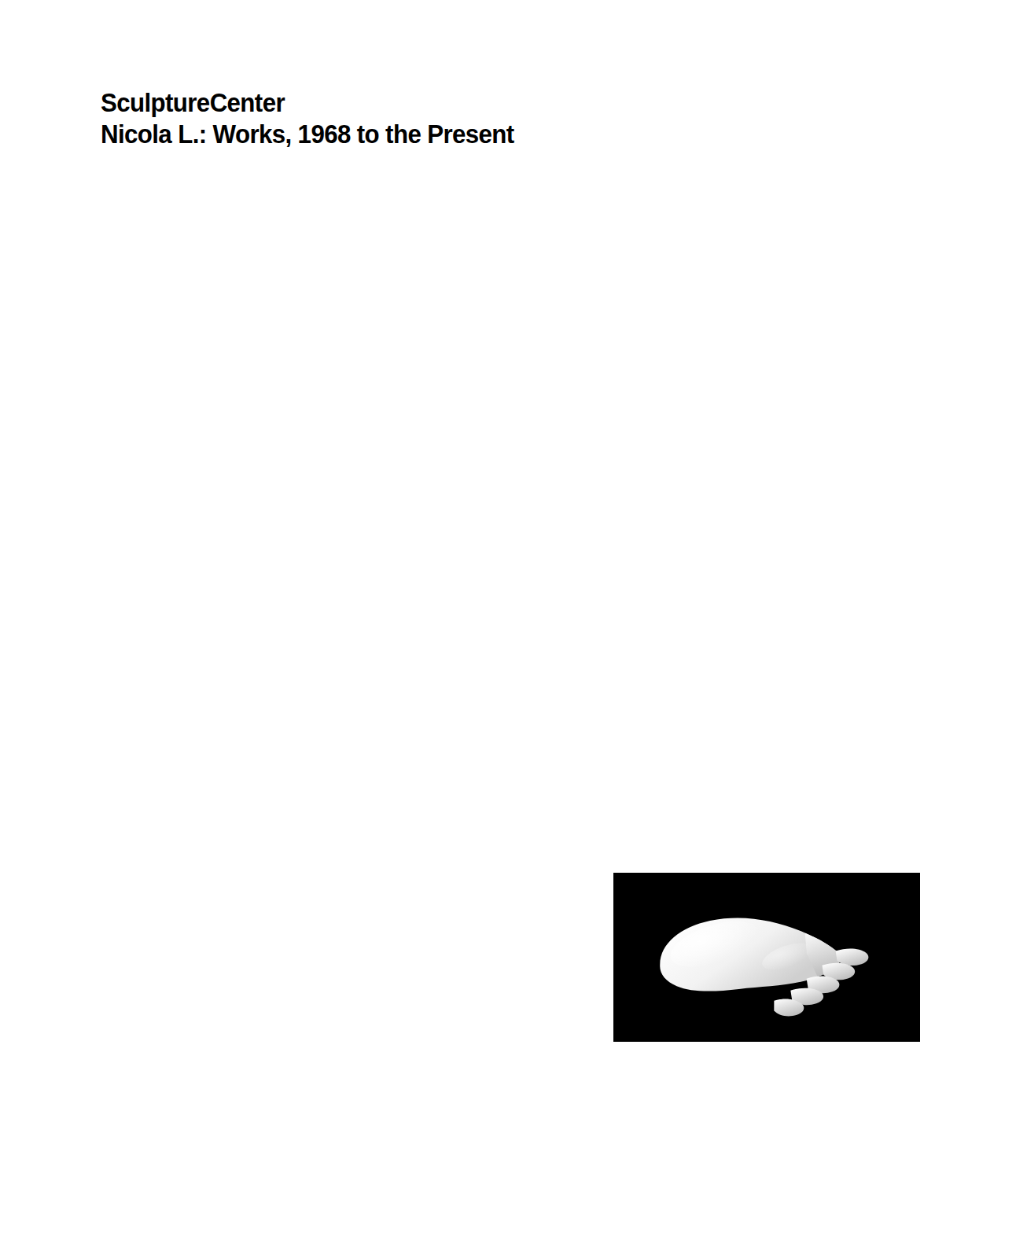SculptureCenter Nicola L.: Works, 1968 to the Present
Nicola L., white foot sculpture, photographed against a black ground.